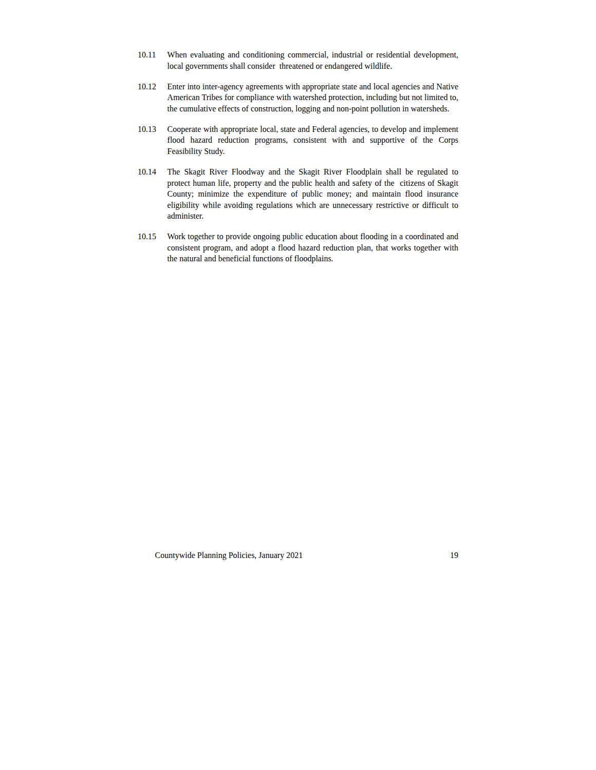10.11
When evaluating and conditioning commercial, industrial or residential development, local governments shall consider threatened or endangered wildlife.
10.12
Enter into inter-agency agreements with appropriate state and local agencies and Native American Tribes for compliance with watershed protection, including but not limited to, the cumulative effects of construction, logging and non-point pollution in watersheds.
10.13
Cooperate with appropriate local, state and Federal agencies, to develop and implement flood hazard reduction programs, consistent with and supportive of the Corps Feasibility Study.
10.14
The Skagit River Floodway and the Skagit River Floodplain shall be regulated to protect human life, property and the public health and safety of the citizens of Skagit County; minimize the expenditure of public money; and maintain flood insurance eligibility while avoiding regulations which are unnecessary restrictive or difficult to administer.
10.15
Work together to provide ongoing public education about flooding in a coordinated and consistent program, and adopt a flood hazard reduction plan, that works together with the natural and beneficial functions of floodplains.
Countywide Planning Policies, January 2021
19